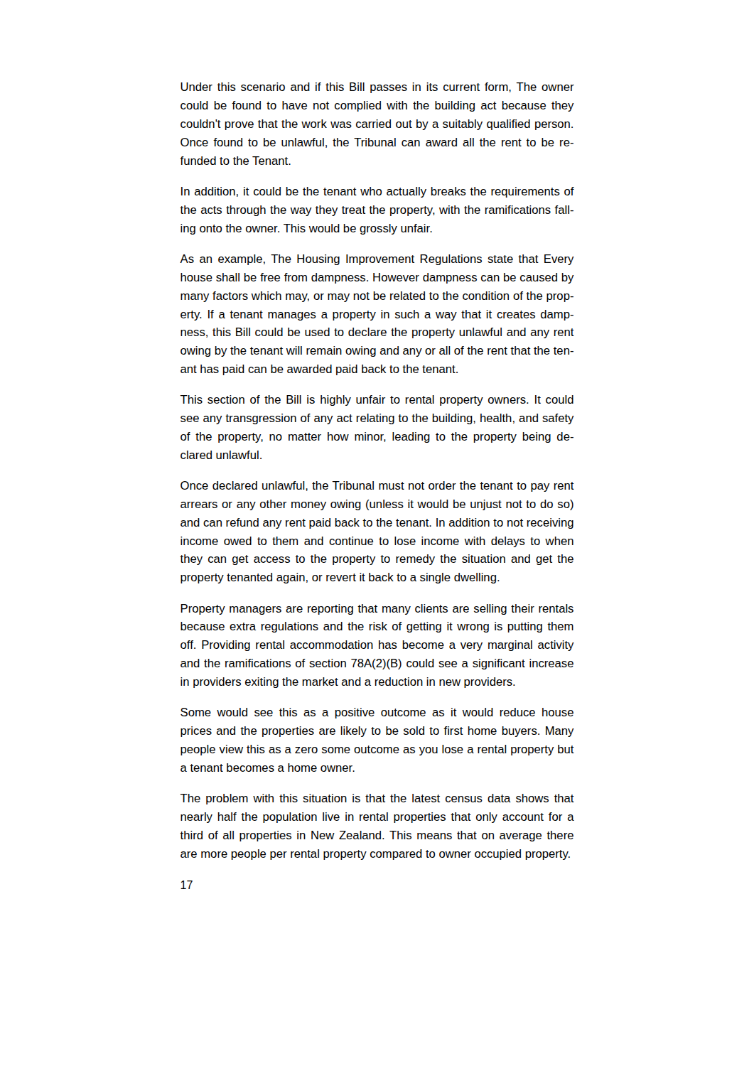Under this scenario and if this Bill passes in its current form, The owner could be found to have not complied with the building act because they couldn't prove that the work was carried out by a suitably qualified person. Once found to be unlawful, the Tribunal can award all the rent to be refunded to the Tenant.
In addition, it could be the tenant who actually breaks the requirements of the acts through the way they treat the property, with the ramifications falling onto the owner. This would be grossly unfair.
As an example, The Housing Improvement Regulations state that Every house shall be free from dampness. However dampness can be caused by many factors which may, or may not be related to the condition of the property. If a tenant manages a property in such a way that it creates dampness, this Bill could be used to declare the property unlawful and any rent owing by the tenant will remain owing and any or all of the rent that the tenant has paid can be awarded paid back to the tenant.
This section of the Bill is highly unfair to rental property owners. It could see any transgression of any act relating to the building, health, and safety of the property, no matter how minor, leading to the property being declared unlawful.
Once declared unlawful, the Tribunal must not order the tenant to pay rent arrears or any other money owing (unless it would be unjust not to do so) and can refund any rent paid back to the tenant. In addition to not receiving income owed to them and continue to lose income with delays to when they can get access to the property to remedy the situation and get the property tenanted again, or revert it back to a single dwelling.
Property managers are reporting that many clients are selling their rentals because extra regulations and the risk of getting it wrong is putting them off. Providing rental accommodation has become a very marginal activity and the ramifications of section 78A(2)(B) could see a significant increase in providers exiting the market and a reduction in new providers.
Some would see this as a positive outcome as it would reduce house prices and the properties are likely to be sold to first home buyers. Many people view this as a zero some outcome as you lose a rental property but a tenant becomes a home owner.
The problem with this situation is that the latest census data shows that nearly half the population live in rental properties that only account for a third of all properties in New Zealand. This means that on average there are more people per rental property compared to owner occupied property.
17